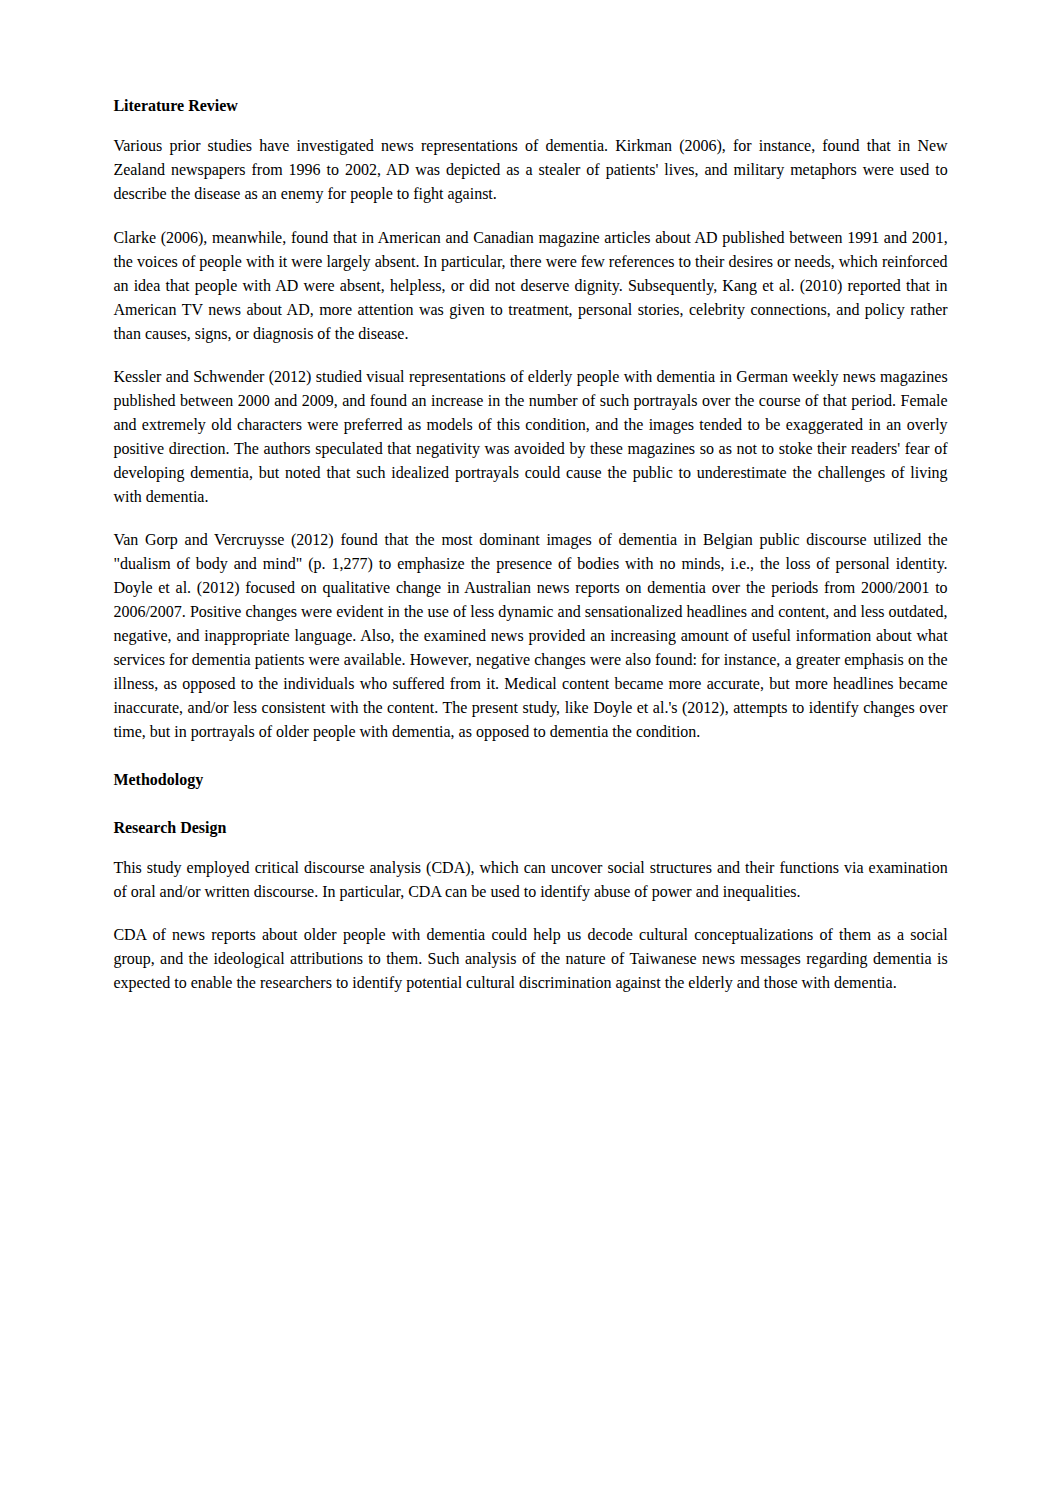Literature Review
Various prior studies have investigated news representations of dementia. Kirkman (2006), for instance, found that in New Zealand newspapers from 1996 to 2002, AD was depicted as a stealer of patients' lives, and military metaphors were used to describe the disease as an enemy for people to fight against.
Clarke (2006), meanwhile, found that in American and Canadian magazine articles about AD published between 1991 and 2001, the voices of people with it were largely absent. In particular, there were few references to their desires or needs, which reinforced an idea that people with AD were absent, helpless, or did not deserve dignity. Subsequently, Kang et al. (2010) reported that in American TV news about AD, more attention was given to treatment, personal stories, celebrity connections, and policy rather than causes, signs, or diagnosis of the disease.
Kessler and Schwender (2012) studied visual representations of elderly people with dementia in German weekly news magazines published between 2000 and 2009, and found an increase in the number of such portrayals over the course of that period. Female and extremely old characters were preferred as models of this condition, and the images tended to be exaggerated in an overly positive direction. The authors speculated that negativity was avoided by these magazines so as not to stoke their readers' fear of developing dementia, but noted that such idealized portrayals could cause the public to underestimate the challenges of living with dementia.
Van Gorp and Vercruysse (2012) found that the most dominant images of dementia in Belgian public discourse utilized the "dualism of body and mind" (p. 1,277) to emphasize the presence of bodies with no minds, i.e., the loss of personal identity. Doyle et al. (2012) focused on qualitative change in Australian news reports on dementia over the periods from 2000/2001 to 2006/2007. Positive changes were evident in the use of less dynamic and sensationalized headlines and content, and less outdated, negative, and inappropriate language. Also, the examined news provided an increasing amount of useful information about what services for dementia patients were available. However, negative changes were also found: for instance, a greater emphasis on the illness, as opposed to the individuals who suffered from it. Medical content became more accurate, but more headlines became inaccurate, and/or less consistent with the content. The present study, like Doyle et al.'s (2012), attempts to identify changes over time, but in portrayals of older people with dementia, as opposed to dementia the condition.
Methodology
Research Design
This study employed critical discourse analysis (CDA), which can uncover social structures and their functions via examination of oral and/or written discourse. In particular, CDA can be used to identify abuse of power and inequalities.
CDA of news reports about older people with dementia could help us decode cultural conceptualizations of them as a social group, and the ideological attributions to them. Such analysis of the nature of Taiwanese news messages regarding dementia is expected to enable the researchers to identify potential cultural discrimination against the elderly and those with dementia.